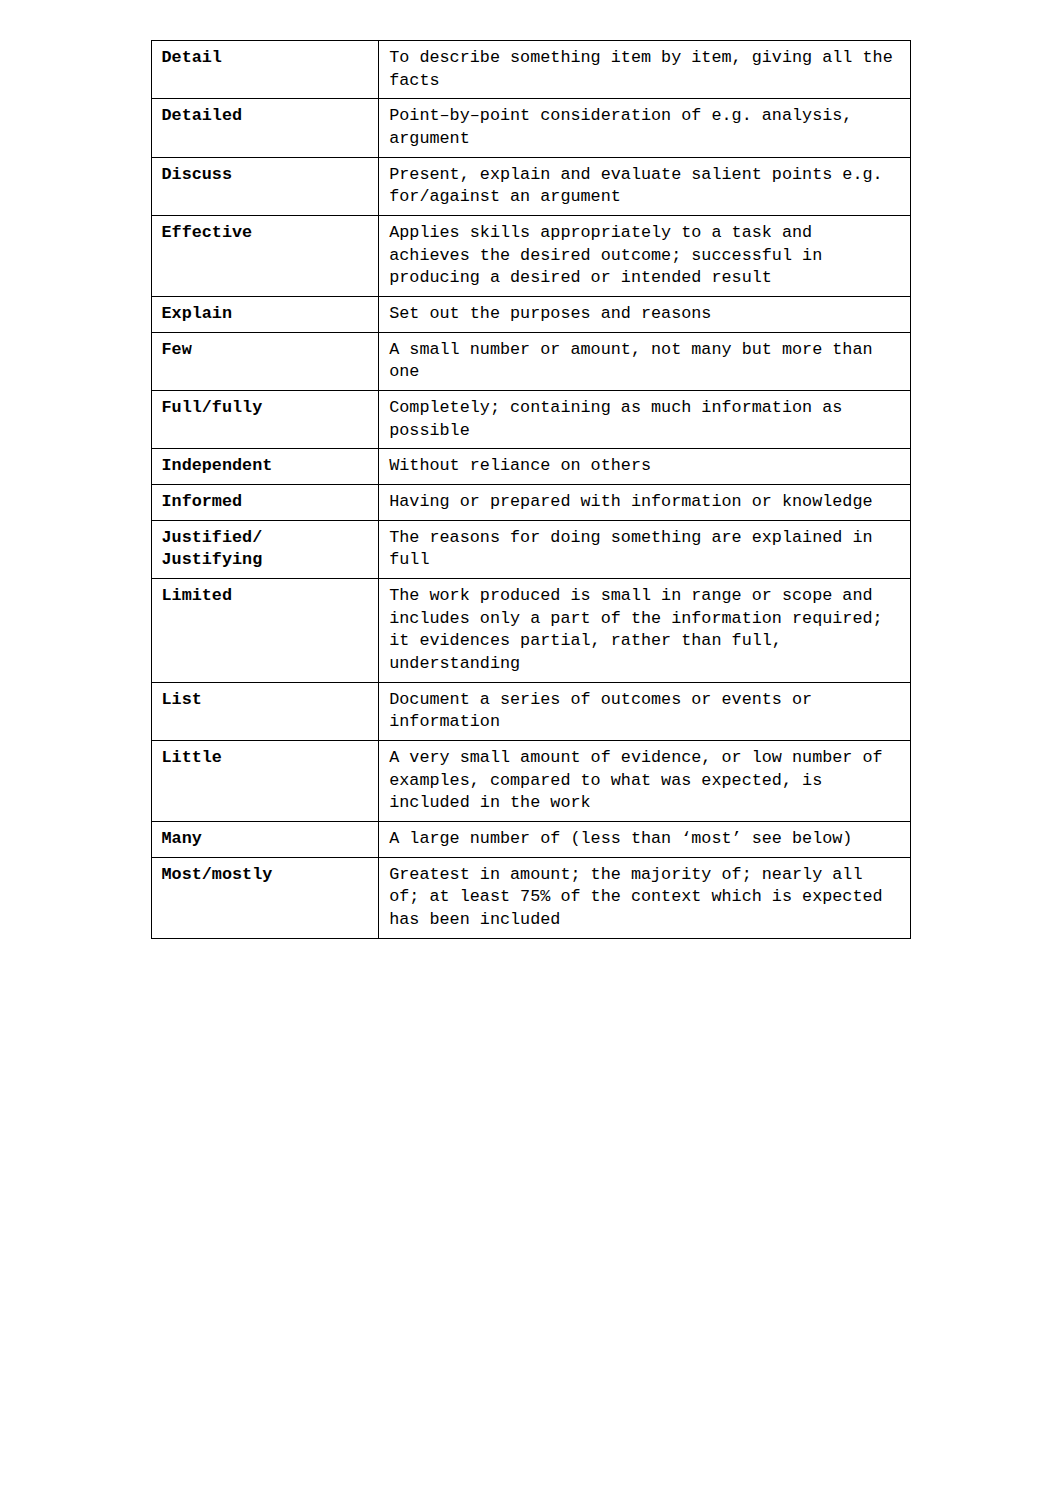| Detail | To describe something item by item, giving all the facts |
| Detailed | Point–by–point consideration of e.g. analysis, argument |
| Discuss | Present, explain and evaluate salient points e.g. for/against an argument |
| Effective | Applies skills appropriately to a task and achieves the desired outcome; successful in producing a desired or intended result |
| Explain | Set out the purposes and reasons |
| Few | A small number or amount, not many but more than one |
| Full/fully | Completely; containing as much information as possible |
| Independent | Without reliance on others |
| Informed | Having or prepared with information or knowledge |
| Justified/ Justifying | The reasons for doing something are explained in full |
| Limited | The work produced is small in range or scope and includes only a part of the information required; it evidences partial, rather than full, understanding |
| List | Document a series of outcomes or events or information |
| Little | A very small amount of evidence, or low number of examples, compared to what was expected, is included in the work |
| Many | A large number of (less than ‘most’ see below) |
| Most/mostly | Greatest in amount; the majority of; nearly all of; at least 75% of the context which is expected has been included |